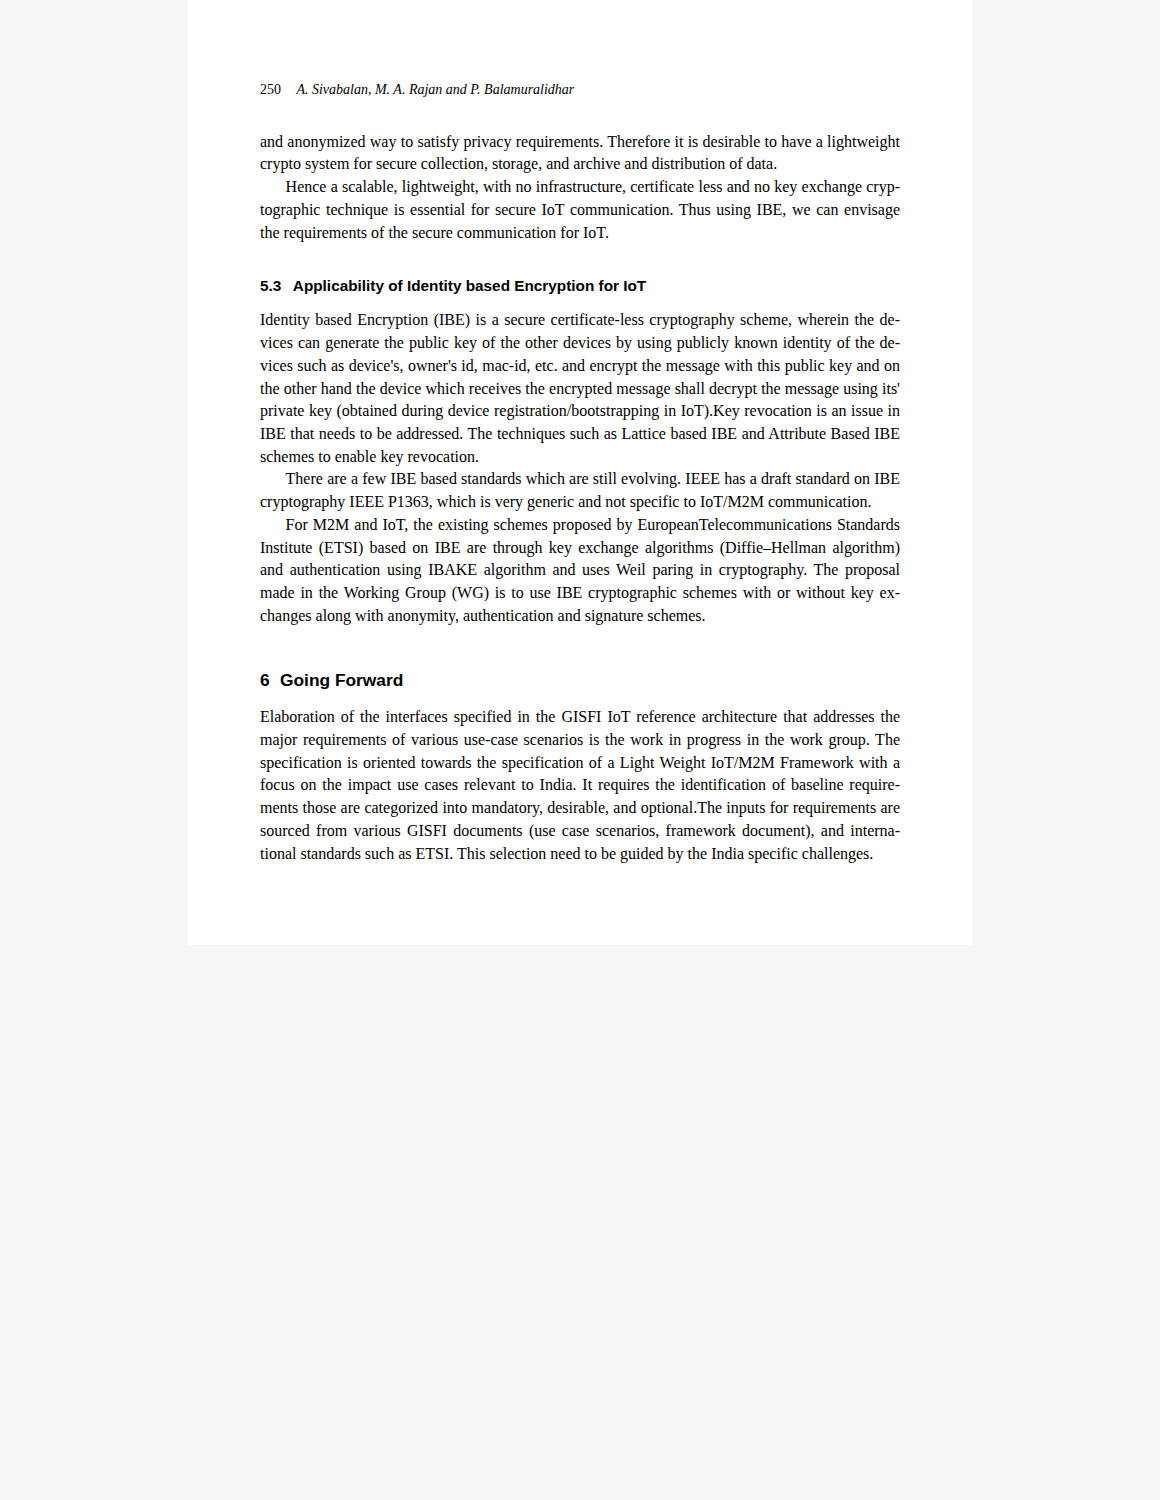250 A. Sivabalan, M. A. Rajan and P. Balamuralidhar
and anonymized way to satisfy privacy requirements. Therefore it is desirable to have a lightweight crypto system for secure collection, storage, and archive and distribution of data.
Hence a scalable, lightweight, with no infrastructure, certificate less and no key exchange cryptographic technique is essential for secure IoT communication. Thus using IBE, we can envisage the requirements of the secure communication for IoT.
5.3 Applicability of Identity based Encryption for IoT
Identity based Encryption (IBE) is a secure certificate-less cryptography scheme, wherein the devices can generate the public key of the other devices by using publicly known identity of the devices such as device's, owner's id, mac-id, etc. and encrypt the message with this public key and on the other hand the device which receives the encrypted message shall decrypt the message using its' private key (obtained during device registration/bootstrapping in IoT).Key revocation is an issue in IBE that needs to be addressed. The techniques such as Lattice based IBE and Attribute Based IBE schemes to enable key revocation.
There are a few IBE based standards which are still evolving. IEEE has a draft standard on IBE cryptography IEEE P1363, which is very generic and not specific to IoT/M2M communication.
For M2M and IoT, the existing schemes proposed by EuropeanTelecommunications Standards Institute (ETSI) based on IBE are through key exchange algorithms (Diffie–Hellman algorithm) and authentication using IBAKE algorithm and uses Weil paring in cryptography. The proposal made in the Working Group (WG) is to use IBE cryptographic schemes with or without key exchanges along with anonymity, authentication and signature schemes.
6 Going Forward
Elaboration of the interfaces specified in the GISFI IoT reference architecture that addresses the major requirements of various use-case scenarios is the work in progress in the work group. The specification is oriented towards the specification of a Light Weight IoT/M2M Framework with a focus on the impact use cases relevant to India. It requires the identification of baseline requirements those are categorized into mandatory, desirable, and optional.The inputs for requirements are sourced from various GISFI documents (use case scenarios, framework document), and international standards such as ETSI. This selection need to be guided by the India specific challenges.